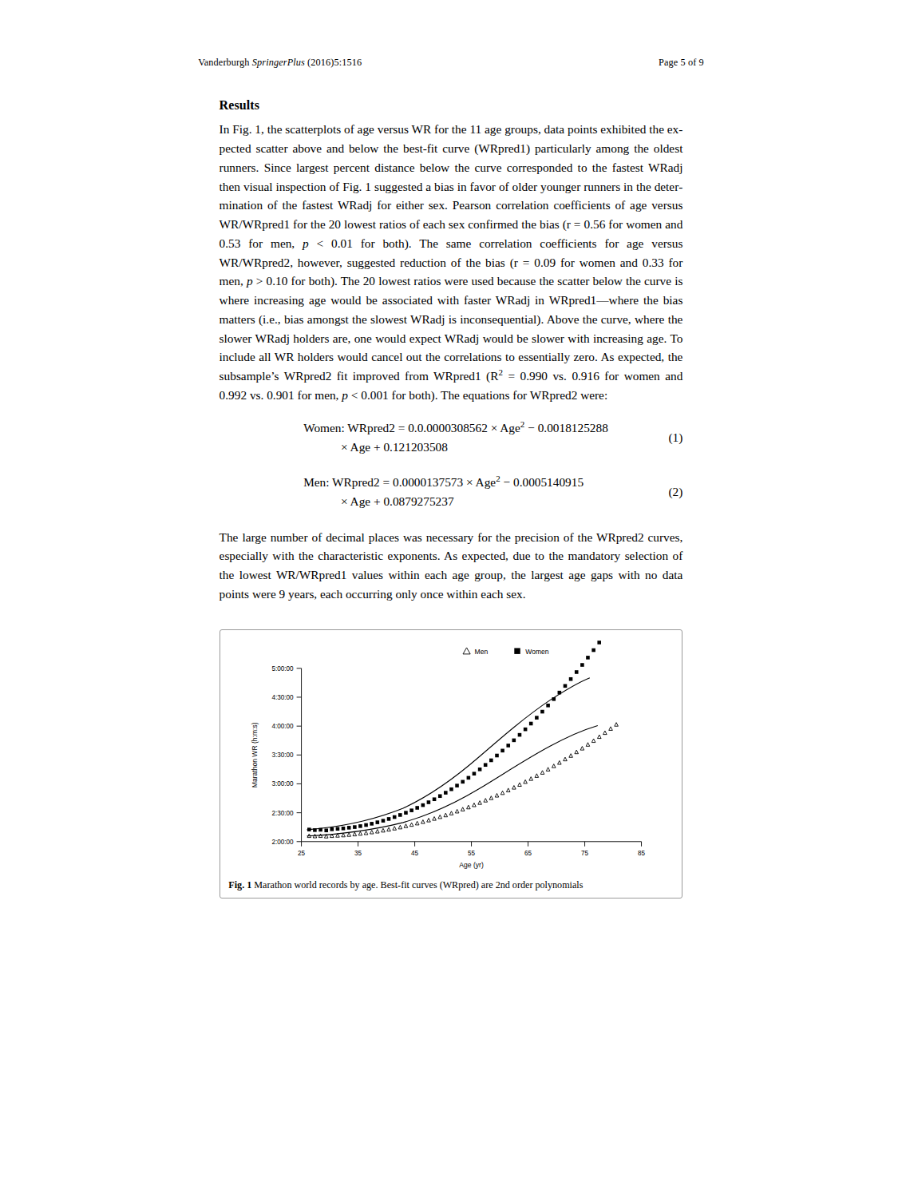Vanderburgh SpringerPlus (2016)5:1516
Page 5 of 9
Results
In Fig. 1, the scatterplots of age versus WR for the 11 age groups, data points exhibited the expected scatter above and below the best-fit curve (WRpred1) particularly among the oldest runners. Since largest percent distance below the curve corresponded to the fastest WRadj then visual inspection of Fig. 1 suggested a bias in favor of older younger runners in the determination of the fastest WRadj for either sex. Pearson correlation coefficients of age versus WR/WRpred1 for the 20 lowest ratios of each sex confirmed the bias (r = 0.56 for women and 0.53 for men, p < 0.01 for both). The same correlation coefficients for age versus WR/WRpred2, however, suggested reduction of the bias (r = 0.09 for women and 0.33 for men, p > 0.10 for both). The 20 lowest ratios were used because the scatter below the curve is where increasing age would be associated with faster WRadj in WRpred1—where the bias matters (i.e., bias amongst the slowest WRadj is inconsequential). Above the curve, where the slower WRadj holders are, one would expect WRadj would be slower with increasing age. To include all WR holders would cancel out the correlations to essentially zero. As expected, the subsample’s WRpred2 fit improved from WRpred1 (R2 = 0.990 vs. 0.916 for women and 0.992 vs. 0.901 for men, p < 0.001 for both). The equations for WRpred2 were:
Women: WRpred2 = 0.0.0000308562 × Age2 − 0.0018125288
× Age + 0.121203508
(1)
Men: WRpred2 = 0.0000137573 × Age2 − 0.0005140915
× Age + 0.0879275237
(2)
The large number of decimal places was necessary for the precision of the WRpred2 curves, especially with the characteristic exponents. As expected, due to the mandatory selection of the lowest WR/WRpred1 values within each age group, the largest age gaps with no data points were 9 years, each occurring only once within each sex.
Men Women 2:00:00 2:30:00 3:00:00 3:30:00 4:00:00 4:30:00 5:00:00 25 35 45 55 65 75 85 Age (yr) Marathon WR (h:m:s)
Fig. 1 Marathon world records by age. Best-fit curves (WRpred) are 2nd order polynomials